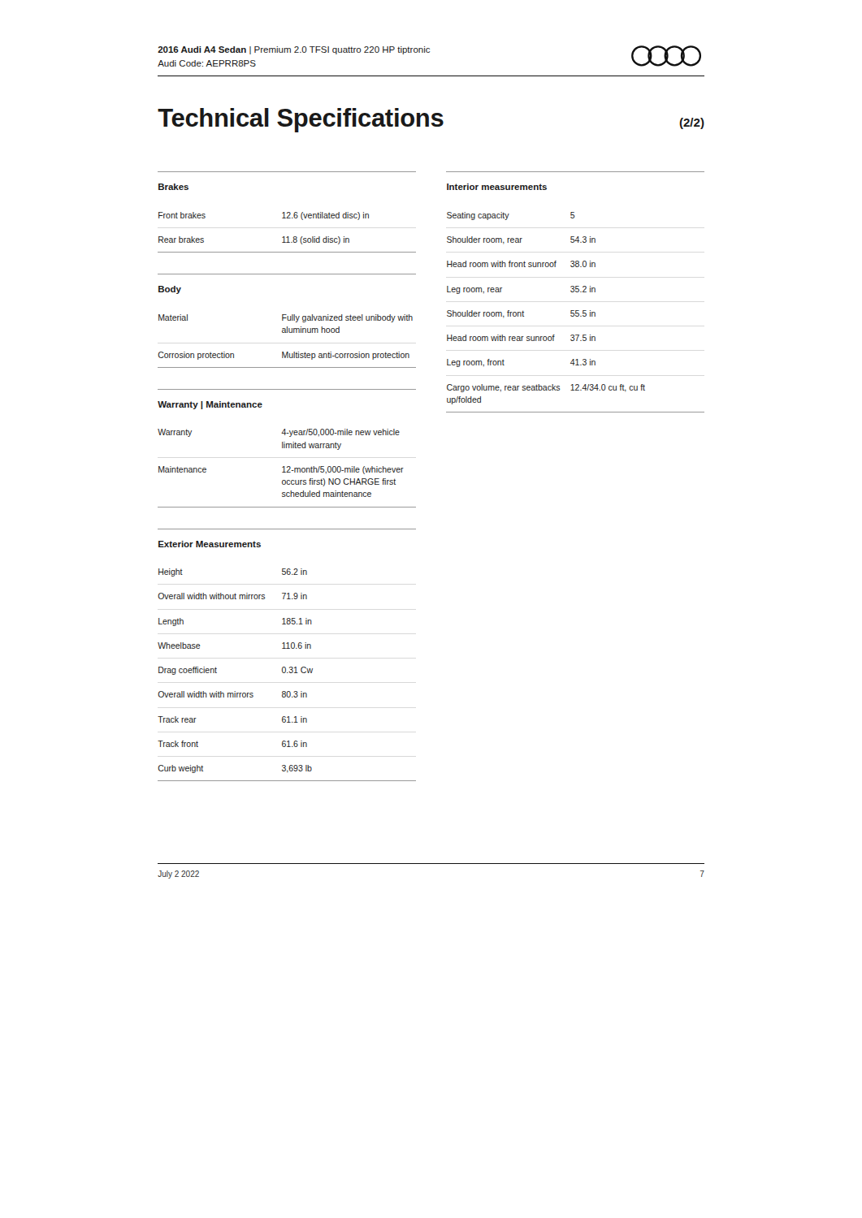2016 Audi A4 Sedan | Premium 2.0 TFSI quattro 220 HP tiptronic
Audi Code: AEPRR8PS
Technical Specifications
(2/2)
Brakes
| Front brakes | 12.6 (ventilated disc) in |
| Rear brakes | 11.8 (solid disc) in |
Body
| Material | Fully galvanized steel unibody with aluminum hood |
| Corrosion protection | Multistep anti-corrosion protection |
Warranty | Maintenance
| Warranty | 4-year/50,000-mile new vehicle limited warranty |
| Maintenance | 12-month/5,000-mile (whichever occurs first) NO CHARGE first scheduled maintenance |
Exterior Measurements
| Height | 56.2 in |
| Overall width without mirrors | 71.9 in |
| Length | 185.1 in |
| Wheelbase | 110.6 in |
| Drag coefficient | 0.31 Cw |
| Overall width with mirrors | 80.3 in |
| Track rear | 61.1 in |
| Track front | 61.6 in |
| Curb weight | 3,693 lb |
Interior measurements
| Seating capacity | 5 |
| Shoulder room, rear | 54.3 in |
| Head room with front sunroof | 38.0 in |
| Leg room, rear | 35.2 in |
| Shoulder room, front | 55.5 in |
| Head room with rear sunroof | 37.5 in |
| Leg room, front | 41.3 in |
| Cargo volume, rear seatbacks up/folded | 12.4/34.0 cu ft, cu ft |
July 2 2022
7